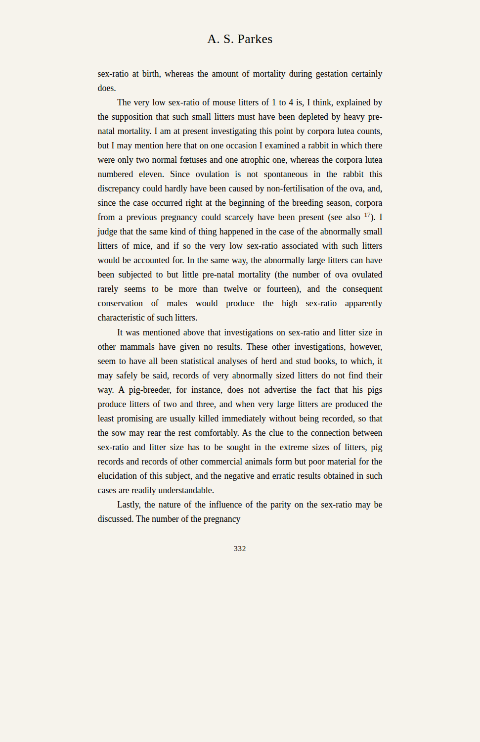A. S. Parkes
sex-ratio at birth, whereas the amount of mortality during gestation certainly does.
The very low sex-ratio of mouse litters of 1 to 4 is, I think, explained by the supposition that such small litters must have been depleted by heavy pre-natal mortality. I am at present investigating this point by corpora lutea counts, but I may mention here that on one occasion I examined a rabbit in which there were only two normal fœtuses and one atrophic one, whereas the corpora lutea numbered eleven. Since ovulation is not spontaneous in the rabbit this discrepancy could hardly have been caused by non-fertilisation of the ova, and, since the case occurred right at the beginning of the breeding season, corpora from a previous pregnancy could scarcely have been present (see also 17). I judge that the same kind of thing happened in the case of the abnormally small litters of mice, and if so the very low sex-ratio associated with such litters would be accounted for. In the same way, the abnormally large litters can have been subjected to but little pre-natal mortality (the number of ova ovulated rarely seems to be more than twelve or fourteen), and the consequent conservation of males would produce the high sex-ratio apparently characteristic of such litters.
It was mentioned above that investigations on sex-ratio and litter size in other mammals have given no results. These other investigations, however, seem to have all been statistical analyses of herd and stud books, to which, it may safely be said, records of very abnormally sized litters do not find their way. A pig-breeder, for instance, does not advertise the fact that his pigs produce litters of two and three, and when very large litters are produced the least promising are usually killed immediately without being recorded, so that the sow may rear the rest comfortably. As the clue to the connection between sex-ratio and litter size has to be sought in the extreme sizes of litters, pig records and records of other commercial animals form but poor material for the elucidation of this subject, and the negative and erratic results obtained in such cases are readily understandable.
Lastly, the nature of the influence of the parity on the sex-ratio may be discussed. The number of the pregnancy
332